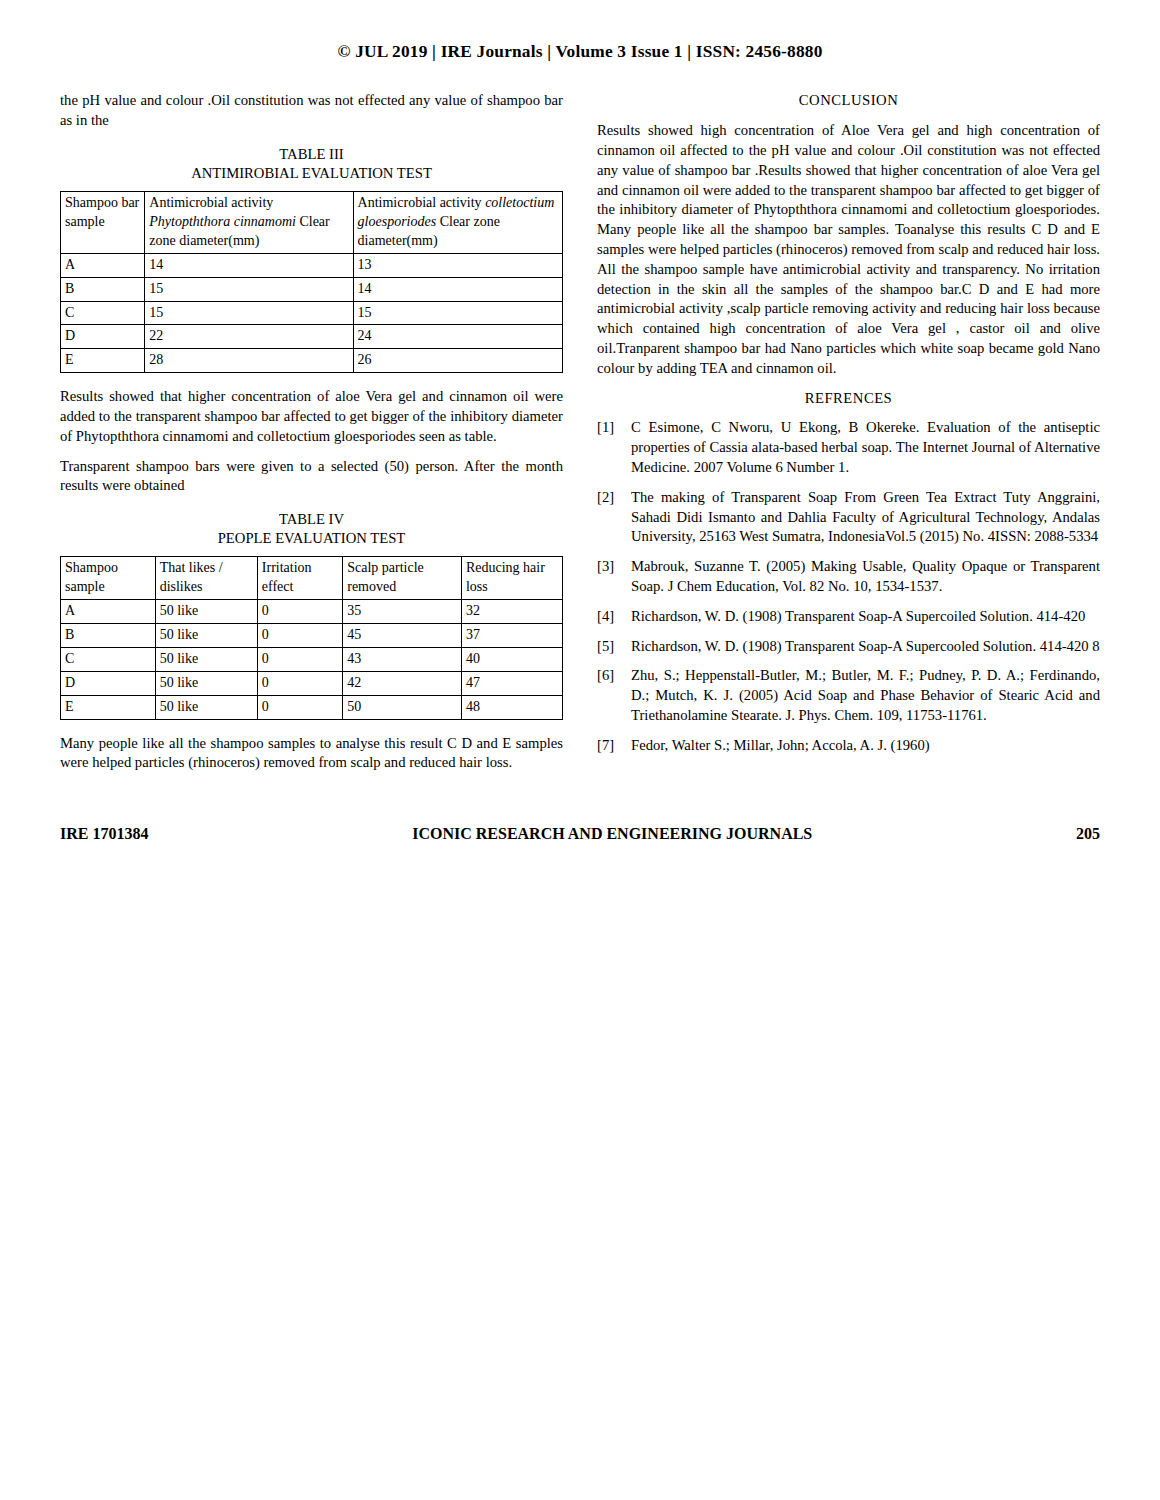© JUL 2019 | IRE Journals | Volume 3 Issue 1 | ISSN: 2456-8880
the pH value and colour .Oil constitution was not effected any value of shampoo bar as in the
TABLE III
ANTIMIROBIAL EVALUATION TEST
| Shampoo bar sample | Antimicrobial activity Phytopththora cinnamomi Clear zone diameter(mm) | Antimicrobial activity colletoctium gloesporiodes Clear zone diameter(mm) |
| A | 14 | 13 |
| B | 15 | 14 |
| C | 15 | 15 |
| D | 22 | 24 |
| E | 28 | 26 |
Results showed that higher concentration of aloe Vera gel and cinnamon oil were added to the transparent shampoo bar affected to get bigger of the inhibitory diameter of Phytopththora cinnamomi and colletoctium gloesporiodes seen as table.
Transparent shampoo bars were given to a selected (50) person. After the month results were obtained
TABLE IV
PEOPLE EVALUATION TEST
| Shampoo sample | That likes / dislikes | Irritation effect | Scalp particle removed | Reducing hair loss |
| A | 50 like | 0 | 35 | 32 |
| B | 50 like | 0 | 45 | 37 |
| C | 50 like | 0 | 43 | 40 |
| D | 50 like | 0 | 42 | 47 |
| E | 50 like | 0 | 50 | 48 |
Many people like all the shampoo samples to analyse this result C D and E samples were helped particles (rhinoceros) removed from scalp and reduced hair loss.
CONCLUSION
Results showed high concentration of Aloe Vera gel and high concentration of cinnamon oil affected to the pH value and colour .Oil constitution was not effected any value of shampoo bar .Results showed that higher concentration of aloe Vera gel and cinnamon oil were added to the transparent shampoo bar affected to get bigger of the inhibitory diameter of Phytopththora cinnamomi and colletoctium gloesporiodes. Many people like all the shampoo bar samples. Toanalyse this results C D and E samples were helped particles (rhinoceros) removed from scalp and reduced hair loss. All the shampoo sample have antimicrobial activity and transparency. No irritation detection in the skin all the samples of the shampoo bar.C D and E had more antimicrobial activity ,scalp particle removing activity and reducing hair loss because which contained high concentration of aloe Vera gel , castor oil and olive oil.Tranparent shampoo bar had Nano particles which white soap became gold Nano colour by adding TEA and cinnamon oil.
REFRENCES
[1] C Esimone, C Nworu, U Ekong, B Okereke. Evaluation of the antiseptic properties of Cassia alata-based herbal soap. The Internet Journal of Alternative Medicine. 2007 Volume 6 Number 1.
[2] The making of Transparent Soap From Green Tea Extract Tuty Anggraini, Sahadi Didi Ismanto and Dahlia Faculty of Agricultural Technology, Andalas University, 25163 West Sumatra, IndonesiaVol.5 (2015) No. 4ISSN: 2088-5334
[3] Mabrouk, Suzanne T. (2005) Making Usable, Quality Opaque or Transparent Soap. J Chem Education, Vol. 82 No. 10, 1534-1537.
[4] Richardson, W. D. (1908) Transparent Soap-A Supercoiled Solution. 414-420
[5] Richardson, W. D. (1908) Transparent Soap-A Supercooled Solution. 414-420 8
[6] Zhu, S.; Heppenstall-Butler, M.; Butler, M. F.; Pudney, P. D. A.; Ferdinando, D.; Mutch, K. J. (2005) Acid Soap and Phase Behavior of Stearic Acid and Triethanolamine Stearate. J. Phys. Chem. 109, 11753-11761.
[7] Fedor, Walter S.; Millar, John; Accola, A. J. (1960)
IRE 1701384
ICONIC RESEARCH AND ENGINEERING JOURNALS
205